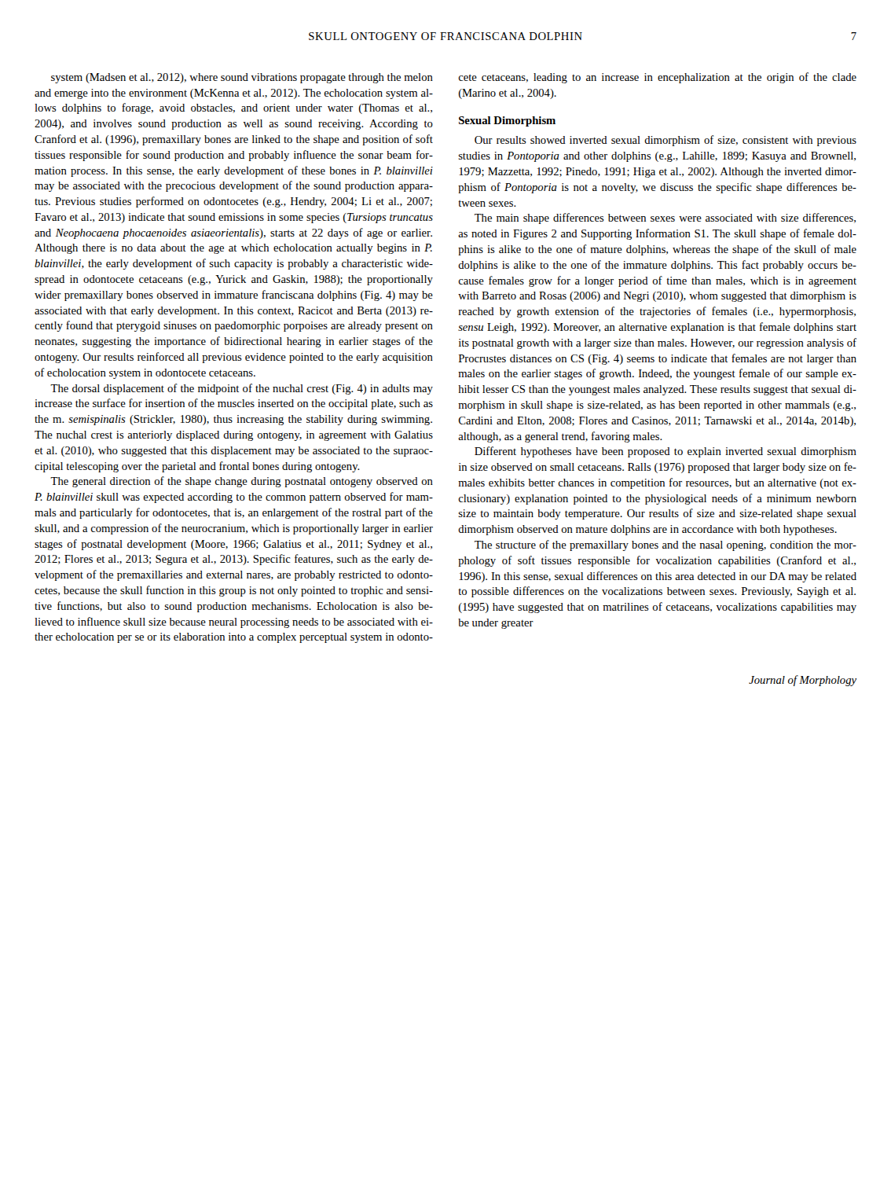SKULL ONTOGENY OF FRANCISCANA DOLPHIN 7
system (Madsen et al., 2012), where sound vibrations propagate through the melon and emerge into the environment (McKenna et al., 2012). The echolocation system allows dolphins to forage, avoid obstacles, and orient under water (Thomas et al., 2004), and involves sound production as well as sound receiving. According to Cranford et al. (1996), premaxillary bones are linked to the shape and position of soft tissues responsible for sound production and probably influence the sonar beam formation process. In this sense, the early development of these bones in P. blainvillei may be associated with the precocious development of the sound production apparatus. Previous studies performed on odontocetes (e.g., Hendry, 2004; Li et al., 2007; Favaro et al., 2013) indicate that sound emissions in some species (Tursiops truncatus and Neophocaena phocaenoides asiaeorientalis), starts at 22 days of age or earlier. Although there is no data about the age at which echolocation actually begins in P. blainvillei, the early development of such capacity is probably a characteristic widespread in odontocete cetaceans (e.g., Yurick and Gaskin, 1988); the proportionally wider premaxillary bones observed in immature franciscana dolphins (Fig. 4) may be associated with that early development. In this context, Racicot and Berta (2013) recently found that pterygoid sinuses on paedomorphic porpoises are already present on neonates, suggesting the importance of bidirectional hearing in earlier stages of the ontogeny. Our results reinforced all previous evidence pointed to the early acquisition of echolocation system in odontocete cetaceans.
The dorsal displacement of the midpoint of the nuchal crest (Fig. 4) in adults may increase the surface for insertion of the muscles inserted on the occipital plate, such as the m. semispinalis (Strickler, 1980), thus increasing the stability during swimming. The nuchal crest is anteriorly displaced during ontogeny, in agreement with Galatius et al. (2010), who suggested that this displacement may be associated to the supraoccipital telescoping over the parietal and frontal bones during ontogeny.
The general direction of the shape change during postnatal ontogeny observed on P. blainvillei skull was expected according to the common pattern observed for mammals and particularly for odontocetes, that is, an enlargement of the rostral part of the skull, and a compression of the neurocranium, which is proportionally larger in earlier stages of postnatal development (Moore, 1966; Galatius et al., 2011; Sydney et al., 2012; Flores et al., 2013; Segura et al., 2013). Specific features, such as the early development of the premaxillaries and external nares, are probably restricted to odontocetes, because the skull function in this group is not only pointed to trophic and sensitive functions, but also to sound production mechanisms. Echolocation is also believed to influence skull size because neural processing needs to be associated with either echolocation per se or its elaboration into a complex perceptual system in odontocete cetaceans, leading to an increase in encephalization at the origin of the clade (Marino et al., 2004).
Sexual Dimorphism
Our results showed inverted sexual dimorphism of size, consistent with previous studies in Pontoporia and other dolphins (e.g., Lahille, 1899; Kasuya and Brownell, 1979; Mazzetta, 1992; Pinedo, 1991; Higa et al., 2002). Although the inverted dimorphism of Pontoporia is not a novelty, we discuss the specific shape differences between sexes.
The main shape differences between sexes were associated with size differences, as noted in Figures 2 and Supporting Information S1. The skull shape of female dolphins is alike to the one of mature dolphins, whereas the shape of the skull of male dolphins is alike to the one of the immature dolphins. This fact probably occurs because females grow for a longer period of time than males, which is in agreement with Barreto and Rosas (2006) and Negri (2010), whom suggested that dimorphism is reached by growth extension of the trajectories of females (i.e., hypermorphosis, sensu Leigh, 1992). Moreover, an alternative explanation is that female dolphins start its postnatal growth with a larger size than males. However, our regression analysis of Procrustes distances on CS (Fig. 4) seems to indicate that females are not larger than males on the earlier stages of growth. Indeed, the youngest female of our sample exhibit lesser CS than the youngest males analyzed. These results suggest that sexual dimorphism in skull shape is size-related, as has been reported in other mammals (e.g., Cardini and Elton, 2008; Flores and Casinos, 2011; Tarnawski et al., 2014a, 2014b), although, as a general trend, favoring males.
Different hypotheses have been proposed to explain inverted sexual dimorphism in size observed on small cetaceans. Ralls (1976) proposed that larger body size on females exhibits better chances in competition for resources, but an alternative (not exclusionary) explanation pointed to the physiological needs of a minimum newborn size to maintain body temperature. Our results of size and size-related shape sexual dimorphism observed on mature dolphins are in accordance with both hypotheses.
The structure of the premaxillary bones and the nasal opening, condition the morphology of soft tissues responsible for vocalization capabilities (Cranford et al., 1996). In this sense, sexual differences on this area detected in our DA may be related to possible differences on the vocalizations between sexes. Previously, Sayigh et al. (1995) have suggested that on matrilines of cetaceans, vocalizations capabilities may be under greater
Journal of Morphology